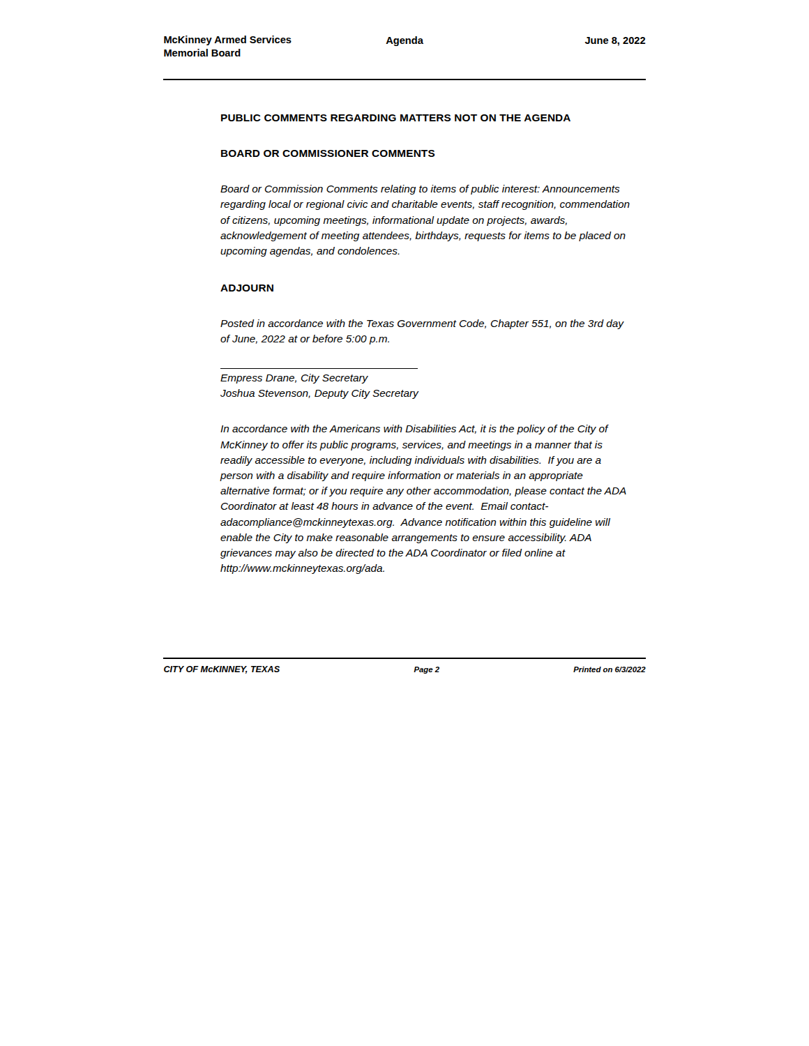McKinney Armed Services
Memorial Board
Agenda
June 8, 2022
PUBLIC COMMENTS REGARDING MATTERS NOT ON THE AGENDA
BOARD OR COMMISSIONER COMMENTS
Board or Commission Comments relating to items of public interest: Announcements regarding local or regional civic and charitable events, staff recognition, commendation of citizens, upcoming meetings, informational update on projects, awards, acknowledgement of meeting attendees, birthdays, requests for items to be placed on upcoming agendas, and condolences.
ADJOURN
Posted in accordance with the Texas Government Code, Chapter 551, on the 3rd day of June, 2022 at or before 5:00 p.m.
Empress Drane, City Secretary
Joshua Stevenson, Deputy City Secretary
In accordance with the Americans with Disabilities Act, it is the policy of the City of McKinney to offer its public programs, services, and meetings in a manner that is readily accessible to everyone, including individuals with disabilities. If you are a person with a disability and require information or materials in an appropriate alternative format; or if you require any other accommodation, please contact the ADA Coordinator at least 48 hours in advance of the event. Email contact-adacompliance@mckinneytexas.org. Advance notification within this guideline will enable the City to make reasonable arrangements to ensure accessibility. ADA grievances may also be directed to the ADA Coordinator or filed online at http://www.mckinneytexas.org/ada.
CITY OF McKINNEY, TEXAS
Page 2
Printed on 6/3/2022